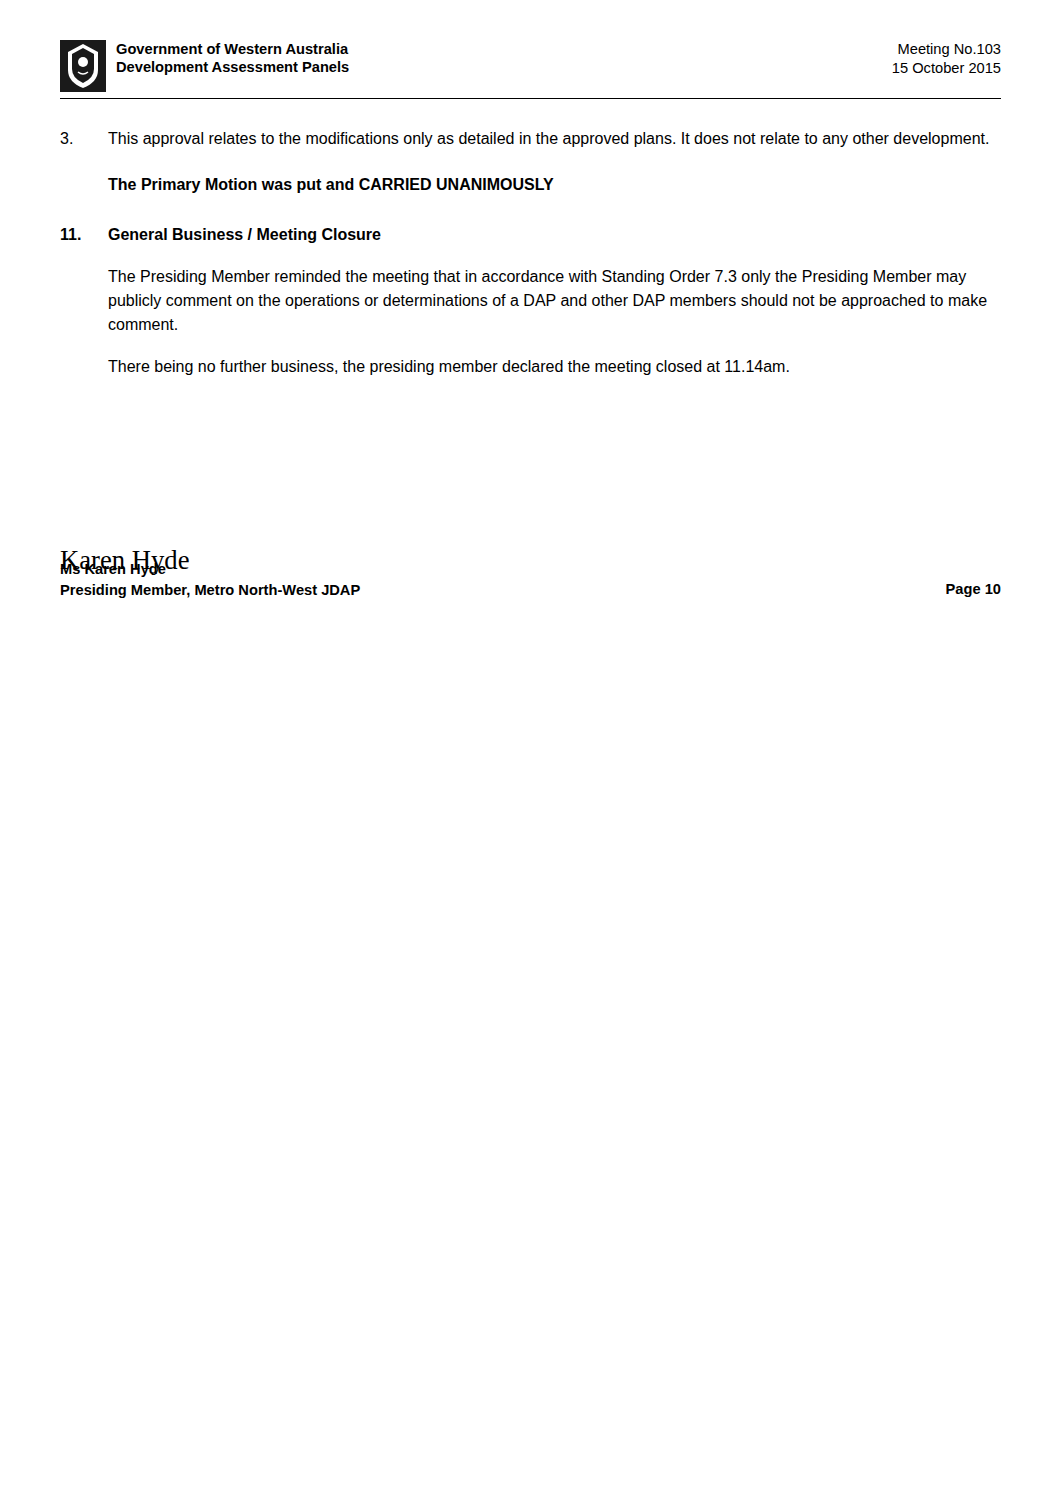Government of Western Australia
Development Assessment Panels
Meeting No.103
15 October 2015
3.
This approval relates to the modifications only as detailed in the approved plans. It does not relate to any other development.
The Primary Motion was put and CARRIED UNANIMOUSLY
11.
General Business / Meeting Closure
The Presiding Member reminded the meeting that in accordance with Standing Order 7.3 only the Presiding Member may publicly comment on the operations or determinations of a DAP and other DAP members should not be approached to make comment.
There being no further business, the presiding member declared the meeting closed at 11.14am.
Ms Karen Hyde
Presiding Member, Metro North-West JDAP
Page 10
Karen Hyde